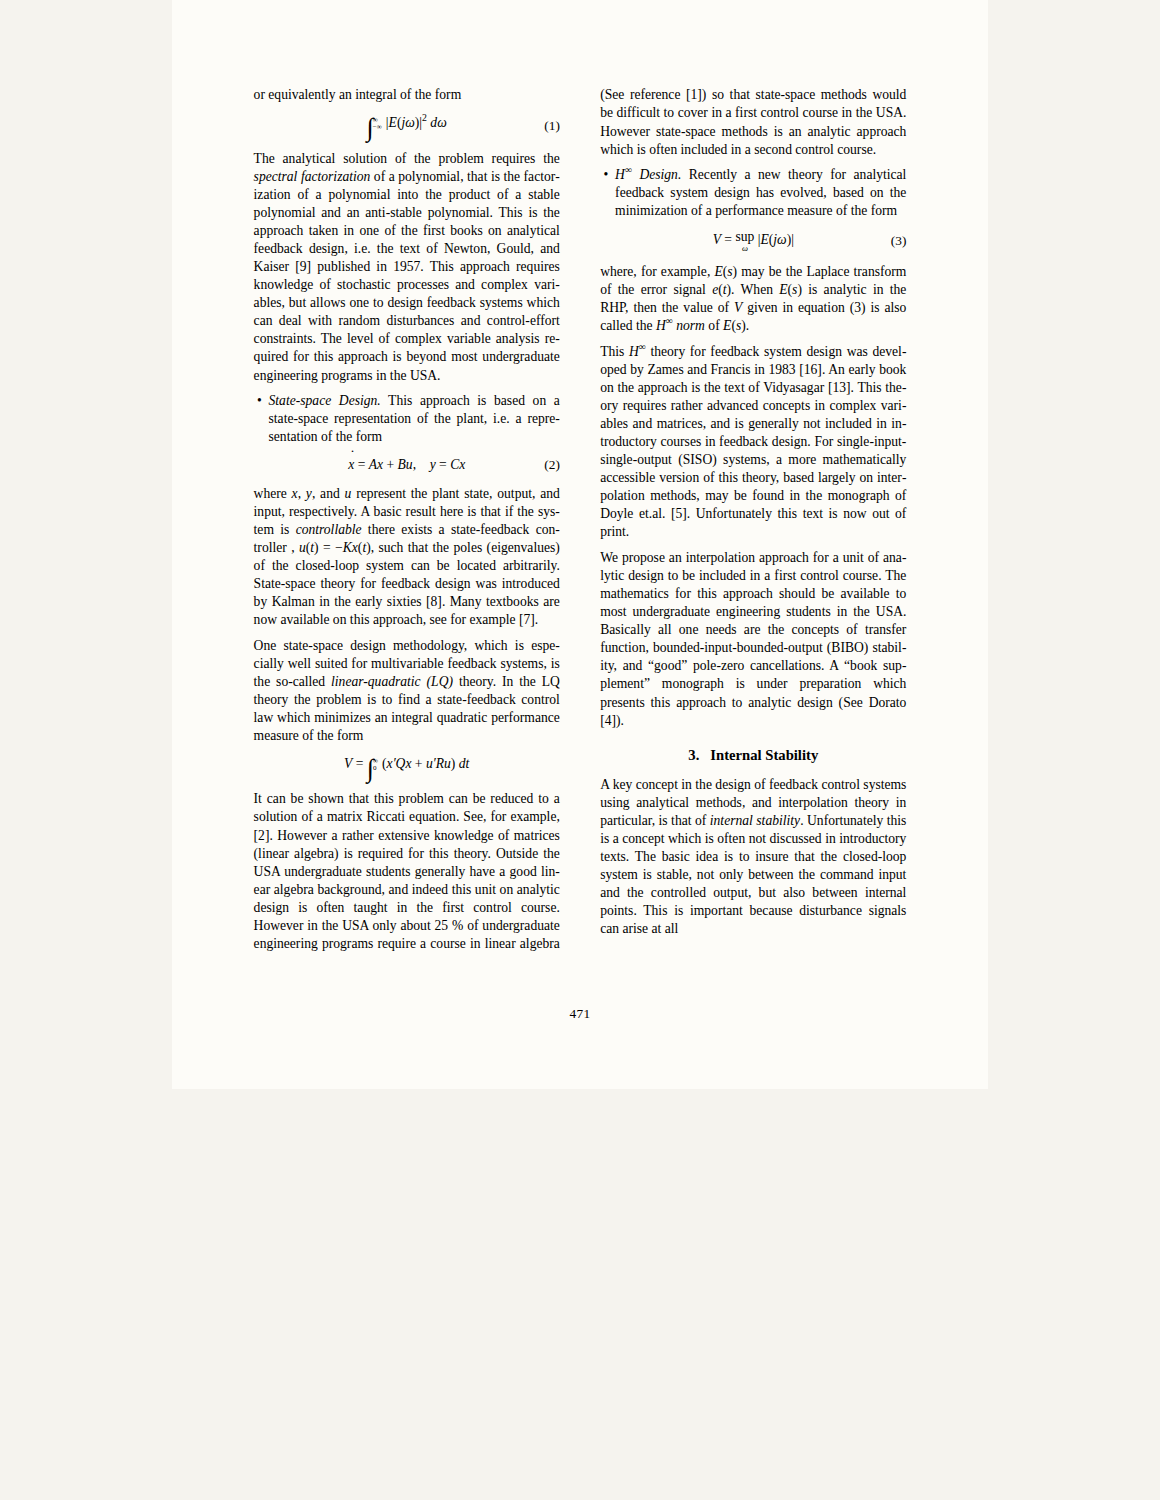or equivalently an integral of the form
∫∞−∞ |E(jω)|2 dω (1)
The analytical solution of the problem requires the spectral factorization of a polynomial, that is the factorization of a polynomial into the product of a stable polynomial and an anti-stable polynomial. This is the approach taken in one of the first books on analytical feedback design, i.e. the text of Newton, Gould, and Kaiser [9] published in 1957. This approach requires knowledge of stochastic processes and complex variables, but allows one to design feedback systems which can deal with random disturbances and control-effort constraints. The level of complex variable analysis required for this approach is beyond most undergraduate engineering programs in the USA.
State-space Design. This approach is based on a state-space representation of the plant, i.e. a representation of the form
x = Ax + Bu, y = Cx (2)
where x, y, and u represent the plant state, output, and input, respectively. A basic result here is that if the system is controllable there exists a state-feedback controller , u(t) = −Kx(t), such that the poles (eigenvalues) of the closed-loop system can be located arbitrarily. State-space theory for feedback design was introduced by Kalman in the early sixties [8]. Many textbooks are now available on this approach, see for example [7].
One state-space design methodology, which is especially well suited for multivariable feedback systems, is the so-called linear-quadratic (LQ) theory. In the LQ theory the problem is to find a state-feedback control law which minimizes an integral quadratic performance measure of the form
V = ∫∞0 (x′Qx + u′Ru) dt
It can be shown that this problem can be reduced to a solution of a matrix Riccati equation. See, for example, [2]. However a rather extensive knowledge of matrices (linear algebra) is required for this theory. Outside the USA undergraduate students generally have a good linear algebra background, and indeed this unit on analytic design is often taught in the first control course. However in the USA only about 25 % of undergraduate engineering programs require a course in linear algebra (See reference [1]) so that state-space methods would be difficult to cover in a first control course in the USA. However state-space methods is an analytic approach which is often included in a second control course.
H∞ Design. Recently a new theory for analytical feedback system design has evolved, based on the minimization of a performance measure of the form
V = sup ω |E(jω)| (3)
where, for example, E(s) may be the Laplace transform of the error signal e(t). When E(s) is analytic in the RHP, then the value of V given in equation (3) is also called the H∞ norm of E(s).
This H∞ theory for feedback system design was developed by Zames and Francis in 1983 [16]. An early book on the approach is the text of Vidyasagar [13]. This theory requires rather advanced concepts in complex variables and matrices, and is generally not included in introductory courses in feedback design. For single-input-single-output (SISO) systems, a more mathematically accessible version of this theory, based largely on interpolation methods, may be found in the monograph of Doyle et.al. [5]. Unfortunately this text is now out of print.
We propose an interpolation approach for a unit of analytic design to be included in a first control course. The mathematics for this approach should be available to most undergraduate engineering students in the USA. Basically all one needs are the concepts of transfer function, bounded-input-bounded-output (BIBO) stability, and “good” pole-zero cancellations. A “book supplement” monograph is under preparation which presents this approach to analytic design (See Dorato [4]).
3. Internal Stability
A key concept in the design of feedback control systems using analytical methods, and interpolation theory in particular, is that of internal stability. Unfortunately this is a concept which is often not discussed in introductory texts. The basic idea is to insure that the closed-loop system is stable, not only between the command input and the controlled output, but also between internal points. This is important because disturbance signals can arise at all
471